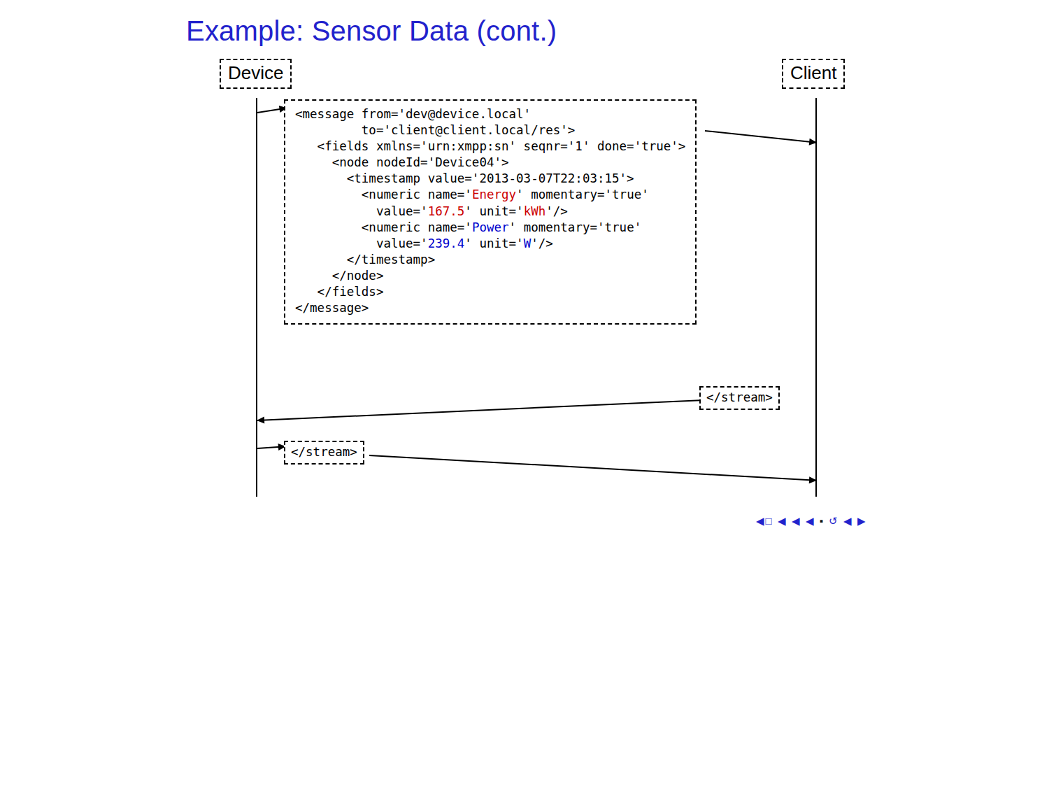Example: Sensor Data (cont.)
Device
Client
<message from='dev@device.local' to='client@client.local/res'> <fields xmlns='urn:xmpp:sn' seqnr='1' done='true'> <node nodeId='Device04'> <timestamp value='2013-03-07T22:03:15'> <numeric name='Energy' momentary='true' value='167.5' unit='kWh'/> <numeric name='Power' momentary='true' value='239.4' unit='W'/> </timestamp> </node> </fields> </message>
</stream>
</stream>
◀□◀◀◀▪↺◀▶